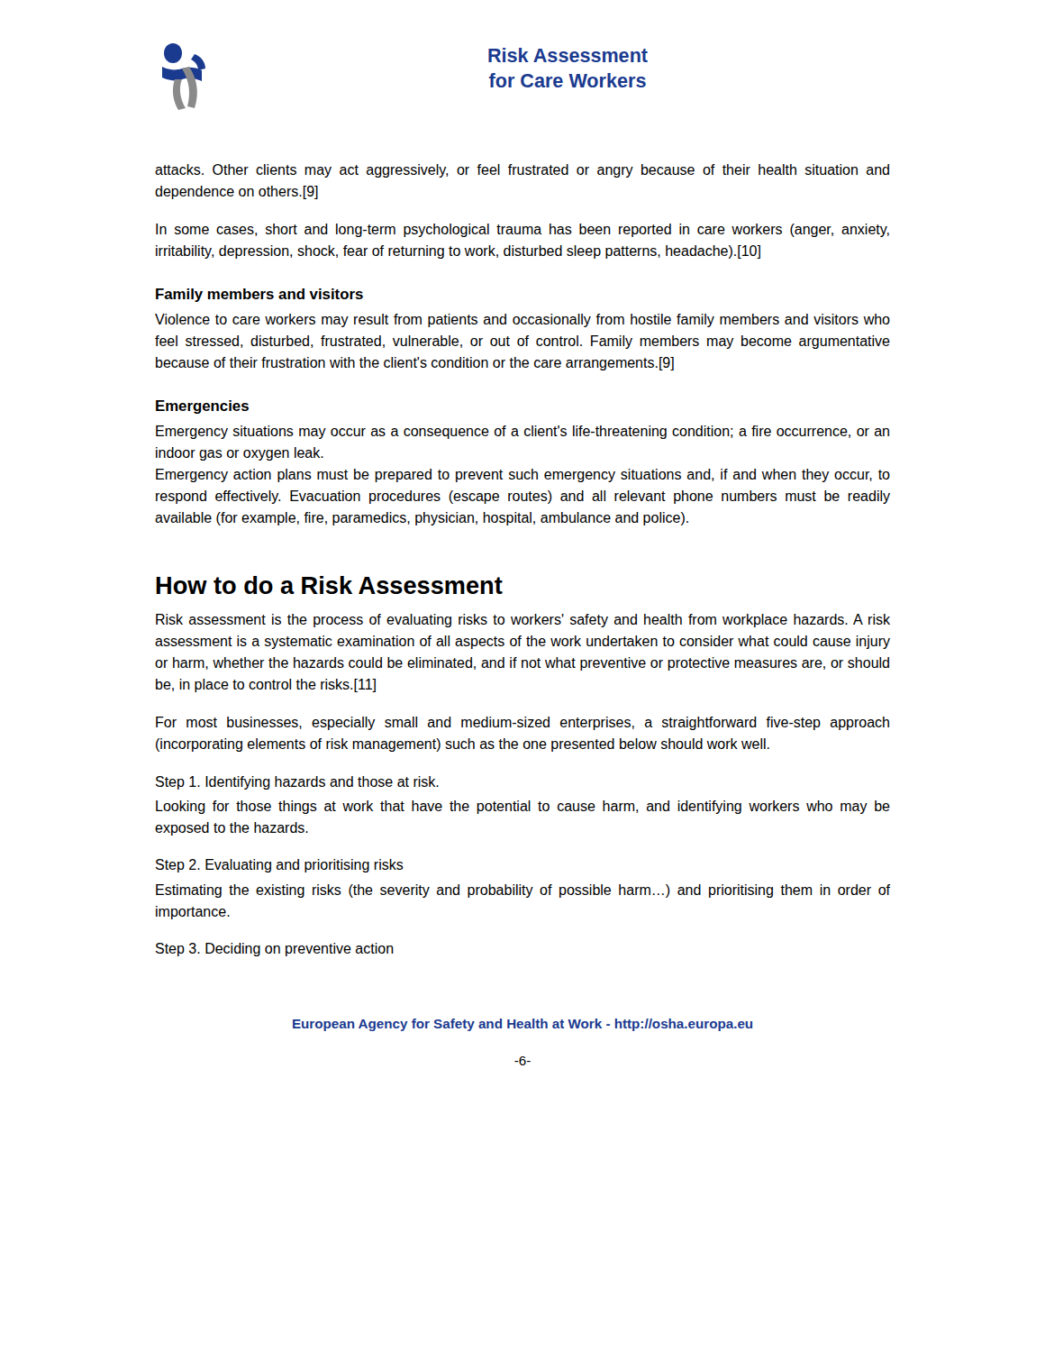Risk Assessment
for Care Workers
attacks. Other clients may act aggressively, or feel frustrated or angry because of their health situation and dependence on others.[9]
In some cases, short and long-term psychological trauma has been reported in care workers (anger, anxiety, irritability, depression, shock, fear of returning to work, disturbed sleep patterns, headache).[10]
Family members and visitors
Violence to care workers may result from patients and occasionally from hostile family members and visitors who feel stressed, disturbed, frustrated, vulnerable, or out of control. Family members may become argumentative because of their frustration with the client's condition or the care arrangements.[9]
Emergencies
Emergency situations may occur as a consequence of a client's life-threatening condition; a fire occurrence, or an indoor gas or oxygen leak.
Emergency action plans must be prepared to prevent such emergency situations and, if and when they occur, to respond effectively. Evacuation procedures (escape routes) and all relevant phone numbers must be readily available (for example, fire, paramedics, physician, hospital, ambulance and police).
How to do a Risk Assessment
Risk assessment is the process of evaluating risks to workers' safety and health from workplace hazards. A risk assessment is a systematic examination of all aspects of the work undertaken to consider what could cause injury or harm, whether the hazards could be eliminated, and if not what preventive or protective measures are, or should be, in place to control the risks.[11]
For most businesses, especially small and medium-sized enterprises, a straightforward five-step approach (incorporating elements of risk management) such as the one presented below should work well.
Step 1. Identifying hazards and those at risk.
Looking for those things at work that have the potential to cause harm, and identifying workers who may be exposed to the hazards.
Step 2. Evaluating and prioritising risks
Estimating the existing risks (the severity and probability of possible harm…) and prioritising them in order of importance.
Step 3. Deciding on preventive action
European Agency for Safety and Health at Work - http://osha.europa.eu
-6-